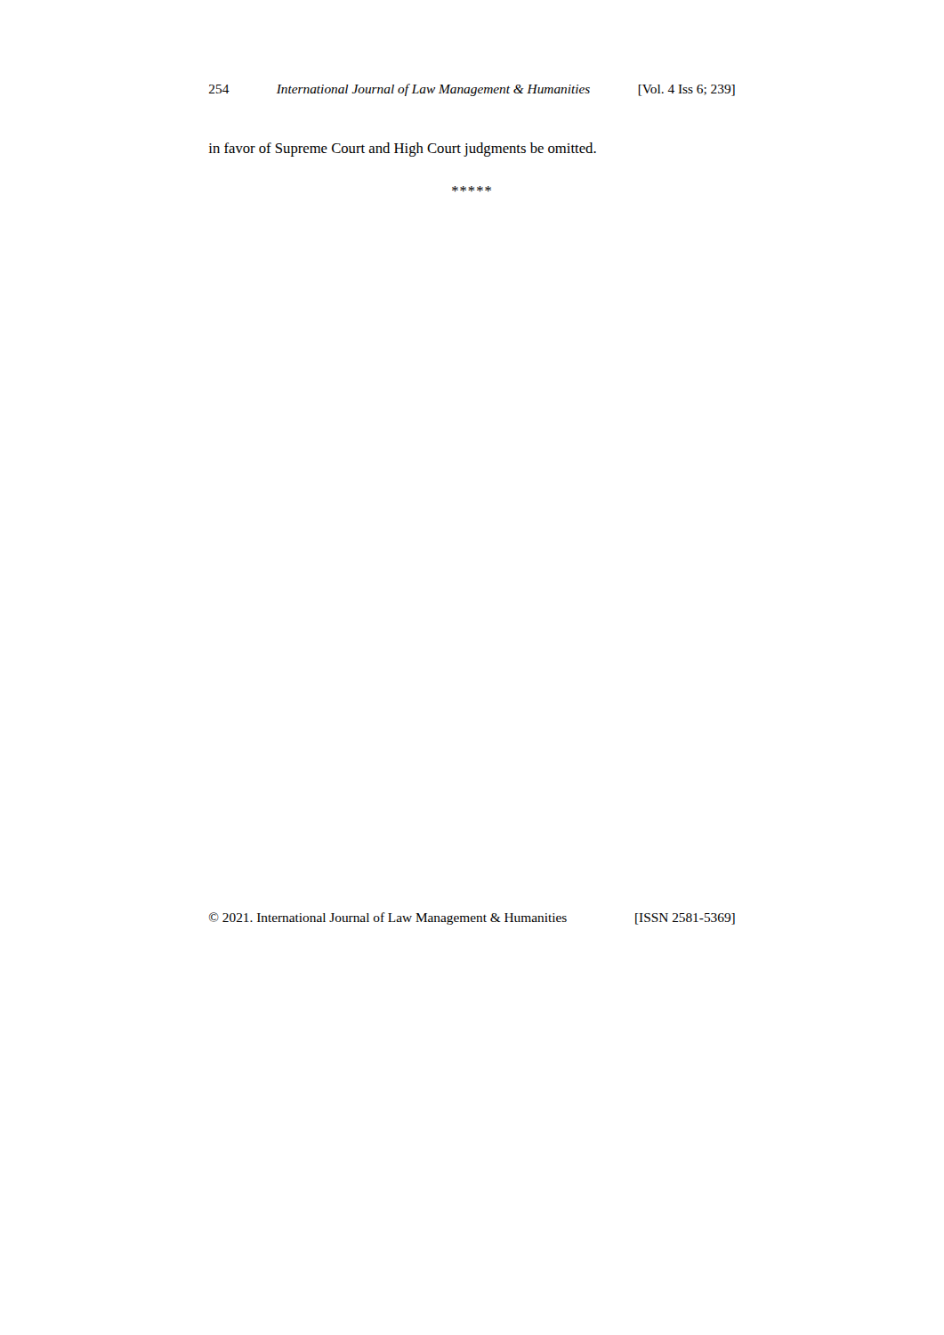254 International Journal of Law Management & Humanities [Vol. 4 Iss 6; 239]
in favor of Supreme Court and High Court judgments be omitted.
*****
© 2021. International Journal of Law Management & Humanities [ISSN 2581-5369]